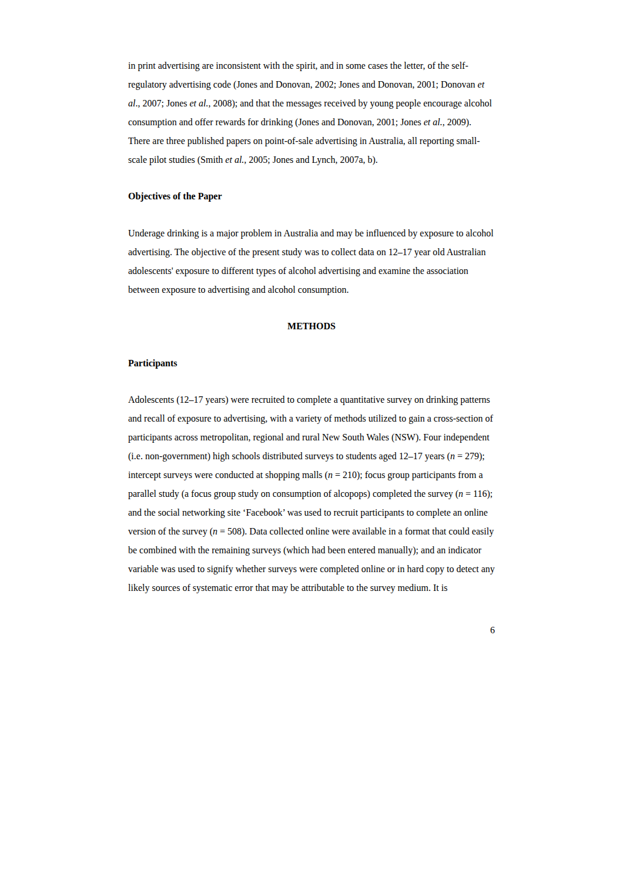in print advertising are inconsistent with the spirit, and in some cases the letter, of the self-regulatory advertising code (Jones and Donovan, 2002; Jones and Donovan, 2001; Donovan et al., 2007; Jones et al., 2008); and that the messages received by young people encourage alcohol consumption and offer rewards for drinking (Jones and Donovan, 2001; Jones et al., 2009). There are three published papers on point-of-sale advertising in Australia, all reporting small-scale pilot studies (Smith et al., 2005; Jones and Lynch, 2007a, b).
Objectives of the Paper
Underage drinking is a major problem in Australia and may be influenced by exposure to alcohol advertising. The objective of the present study was to collect data on 12–17 year old Australian adolescents' exposure to different types of alcohol advertising and examine the association between exposure to advertising and alcohol consumption.
METHODS
Participants
Adolescents (12–17 years) were recruited to complete a quantitative survey on drinking patterns and recall of exposure to advertising, with a variety of methods utilized to gain a cross-section of participants across metropolitan, regional and rural New South Wales (NSW). Four independent (i.e. non-government) high schools distributed surveys to students aged 12–17 years (n = 279); intercept surveys were conducted at shopping malls (n = 210); focus group participants from a parallel study (a focus group study on consumption of alcopops) completed the survey (n = 116); and the social networking site ‘Facebook’ was used to recruit participants to complete an online version of the survey (n = 508). Data collected online were available in a format that could easily be combined with the remaining surveys (which had been entered manually); and an indicator variable was used to signify whether surveys were completed online or in hard copy to detect any likely sources of systematic error that may be attributable to the survey medium. It is
6